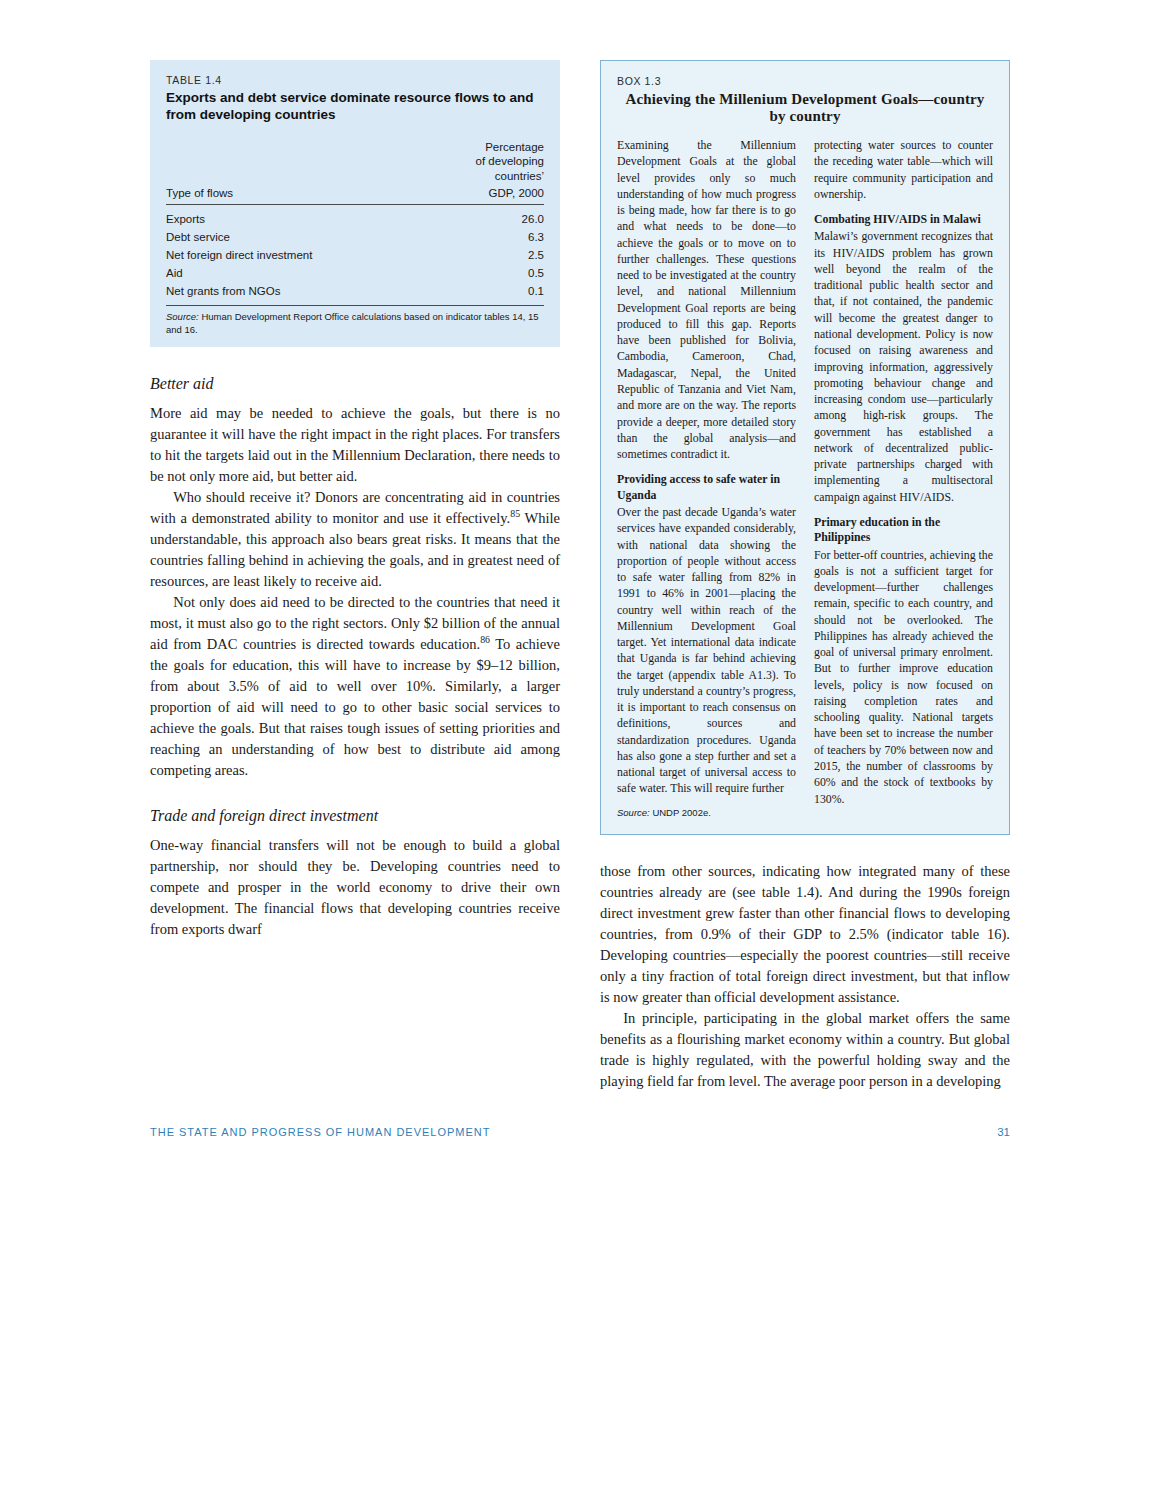TABLE 1.4
Exports and debt service dominate resource flows to and from developing countries
| | Percentage of developing countries’ |
| --- | --- |
| Type of flows | GDP, 2000 |
| Exports | 26.0 |
| Debt service | 6.3 |
| Net foreign direct investment | 2.5 |
| Aid | 0.5 |
| Net grants from NGOs | 0.1 |
Source: Human Development Report Office calculations based on indicator tables 14, 15 and 16.
Better aid
More aid may be needed to achieve the goals, but there is no guarantee it will have the right impact in the right places. For transfers to hit the targets laid out in the Millennium Declaration, there needs to be not only more aid, but better aid.
Who should receive it? Donors are concentrating aid in countries with a demonstrated ability to monitor and use it effectively.85 While understandable, this approach also bears great risks. It means that the countries falling behind in achieving the goals, and in greatest need of resources, are least likely to receive aid.
Not only does aid need to be directed to the countries that need it most, it must also go to the right sectors. Only $2 billion of the annual aid from DAC countries is directed towards education.86 To achieve the goals for education, this will have to increase by $9–12 billion, from about 3.5% of aid to well over 10%. Similarly, a larger proportion of aid will need to go to other basic social services to achieve the goals. But that raises tough issues of setting priorities and reaching an understanding of how best to distribute aid among competing areas.
Trade and foreign direct investment
One-way financial transfers will not be enough to build a global partnership, nor should they be. Developing countries need to compete and prosper in the world economy to drive their own development. The financial flows that developing countries receive from exports dwarf
BOX 1.3
Achieving the Millenium Development Goals—country by country
Examining the Millennium Development Goals at the global level provides only so much understanding of how much progress is being made, how far there is to go and what needs to be done—to achieve the goals or to move on to further challenges. These questions need to be investigated at the country level, and national Millennium Development Goal reports are being produced to fill this gap. Reports have been published for Bolivia, Cambodia, Cameroon, Chad, Madagascar, Nepal, the United Republic of Tanzania and Viet Nam, and more are on the way. The reports provide a deeper, more detailed story than the global analysis—and sometimes contradict it.
Providing access to safe water in Uganda
Over the past decade Uganda’s water services have expanded considerably, with national data showing the proportion of people without access to safe water falling from 82% in 1991 to 46% in 2001—placing the country well within reach of the Millennium Development Goal target. Yet international data indicate that Uganda is far behind achieving the target (appendix table A1.3). To truly understand a country’s progress, it is important to reach consensus on definitions, sources and standardization procedures. Uganda has also gone a step further and set a national target of universal access to safe water. This will require further
Source: UNDP 2002e.
protecting water sources to counter the receding water table—which will require community participation and ownership.
Combating HIV/AIDS in Malawi
Malawi’s government recognizes that its HIV/AIDS problem has grown well beyond the realm of the traditional public health sector and that, if not contained, the pandemic will become the greatest danger to national development. Policy is now focused on raising awareness and improving information, aggressively promoting behaviour change and increasing condom use—particularly among high-risk groups. The government has established a network of decentralized public-private partnerships charged with implementing a multisectoral campaign against HIV/AIDS.
Primary education in the Philippines
For better-off countries, achieving the goals is not a sufficient target for development—further challenges remain, specific to each country, and should not be overlooked. The Philippines has already achieved the goal of universal primary enrolment. But to further improve education levels, policy is now focused on raising completion rates and schooling quality. National targets have been set to increase the number of teachers by 70% between now and 2015, the number of classrooms by 60% and the stock of textbooks by 130%.
those from other sources, indicating how integrated many of these countries already are (see table 1.4). And during the 1990s foreign direct investment grew faster than other financial flows to developing countries, from 0.9% of their GDP to 2.5% (indicator table 16). Developing countries—especially the poorest countries—still receive only a tiny fraction of total foreign direct investment, but that inflow is now greater than official development assistance.
In principle, participating in the global market offers the same benefits as a flourishing market economy within a country. But global trade is highly regulated, with the powerful holding sway and the playing field far from level. The average poor person in a developing
The state and progress of human development
31